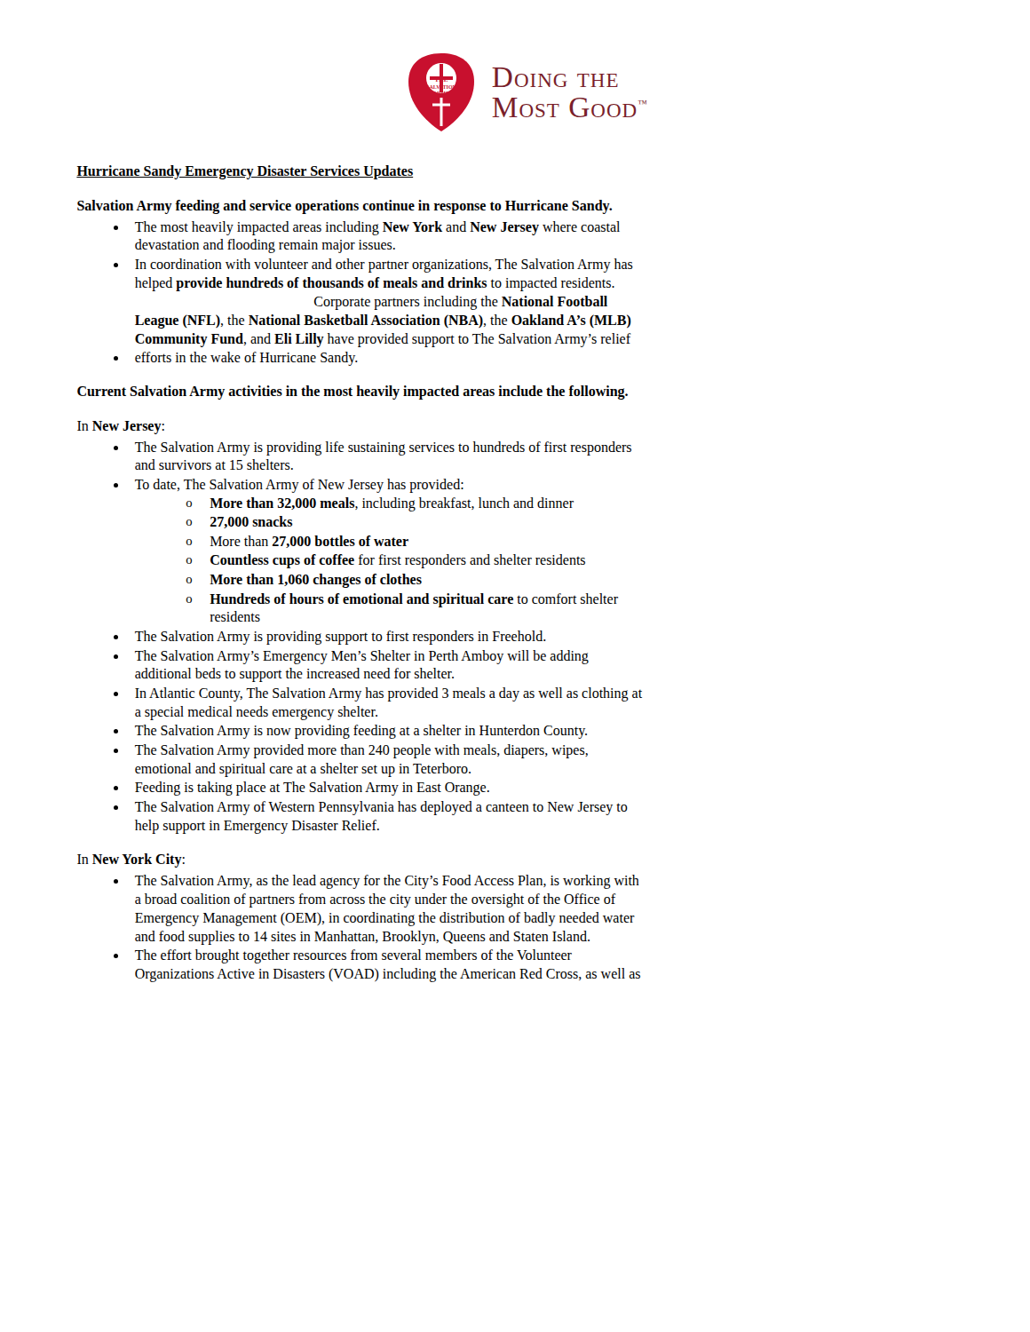THE SALVATION ARMY
Doing the Most Good™
Hurricane Sandy Emergency Disaster Services Updates
Salvation Army feeding and service operations continue in response to Hurricane Sandy.
The most heavily impacted areas including New York and New Jersey where coastal devastation and flooding remain major issues.
In coordination with volunteer and other partner organizations, The Salvation Army has helped provide hundreds of thousands of meals and drinks to impacted residents.
Corporate partners including the National Football League (NFL), the National Basketball Association (NBA), the Oakland A’s (MLB) Community Fund, and Eli Lilly have provided support to The Salvation Army’s relief efforts in the wake of Hurricane Sandy.
Current Salvation Army activities in the most heavily impacted areas include the following.
In New Jersey:
The Salvation Army is providing life sustaining services to hundreds of first responders and survivors at 15 shelters.
To date, The Salvation Army of New Jersey has provided:
More than 32,000 meals, including breakfast, lunch and dinner
27,000 snacks
More than 27,000 bottles of water
Countless cups of coffee for first responders and shelter residents
More than 1,060 changes of clothes
Hundreds of hours of emotional and spiritual care to comfort shelter residents
The Salvation Army is providing support to first responders in Freehold.
The Salvation Army’s Emergency Men’s Shelter in Perth Amboy will be adding additional beds to support the increased need for shelter.
In Atlantic County, The Salvation Army has provided 3 meals a day as well as clothing at a special medical needs emergency shelter.
The Salvation Army is now providing feeding at a shelter in Hunterdon County.
The Salvation Army provided more than 240 people with meals, diapers, wipes, emotional and spiritual care at a shelter set up in Teterboro.
Feeding is taking place at The Salvation Army in East Orange.
The Salvation Army of Western Pennsylvania has deployed a canteen to New Jersey to help support in Emergency Disaster Relief.
In New York City:
The Salvation Army, as the lead agency for the City’s Food Access Plan, is working with a broad coalition of partners from across the city under the oversight of the Office of Emergency Management (OEM), in coordinating the distribution of badly needed water and food supplies to 14 sites in Manhattan, Brooklyn, Queens and Staten Island.
The effort brought together resources from several members of the Volunteer Organizations Active in Disasters (VOAD) including the American Red Cross, as well as